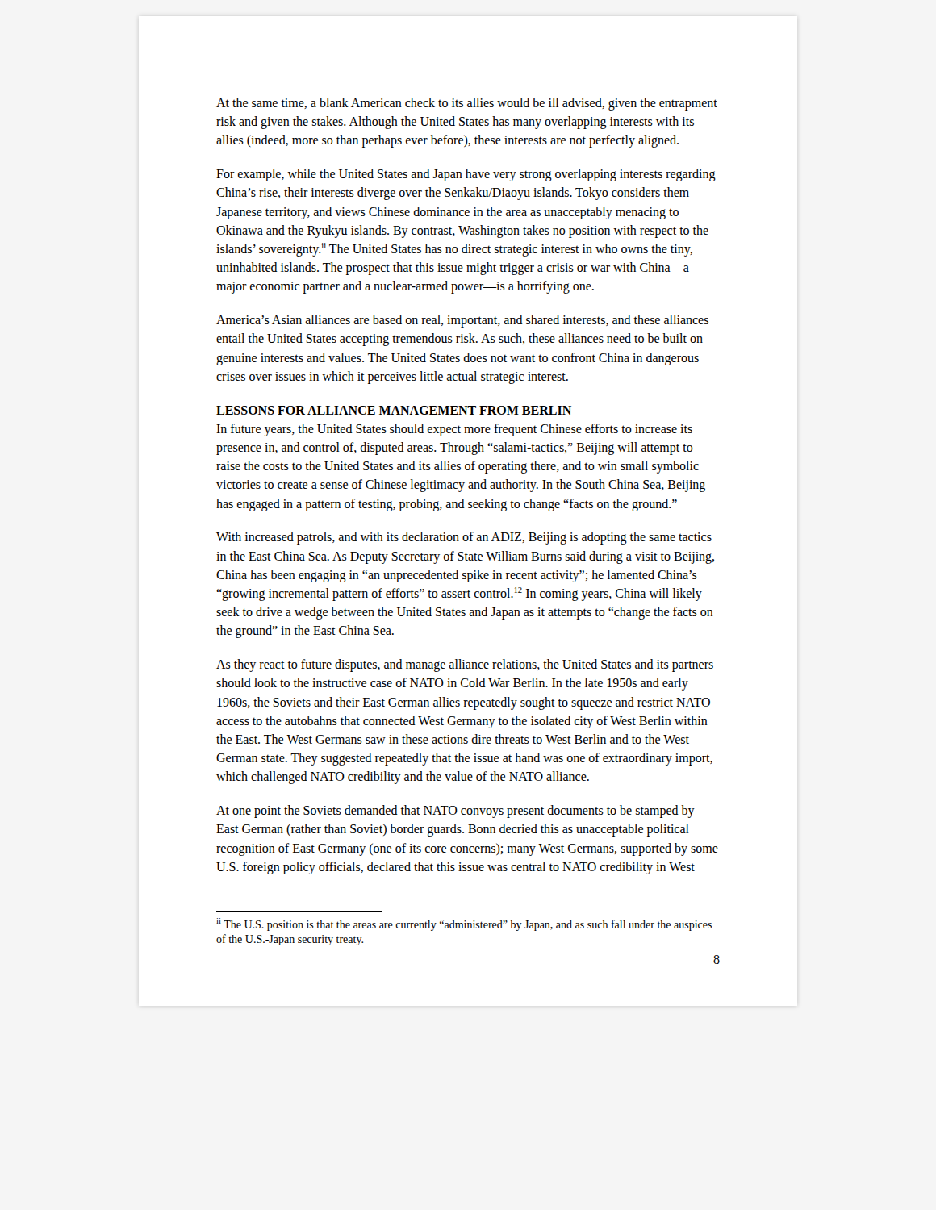At the same time, a blank American check to its allies would be ill advised, given the entrapment risk and given the stakes. Although the United States has many overlapping interests with its allies (indeed, more so than perhaps ever before), these interests are not perfectly aligned.
For example, while the United States and Japan have very strong overlapping interests regarding China’s rise, their interests diverge over the Senkaku/Diaoyu islands. Tokyo considers them Japanese territory, and views Chinese dominance in the area as unacceptably menacing to Okinawa and the Ryukyu islands. By contrast, Washington takes no position with respect to the islands’ sovereignty.ii The United States has no direct strategic interest in who owns the tiny, uninhabited islands. The prospect that this issue might trigger a crisis or war with China – a major economic partner and a nuclear-armed power—is a horrifying one.
America’s Asian alliances are based on real, important, and shared interests, and these alliances entail the United States accepting tremendous risk. As such, these alliances need to be built on genuine interests and values. The United States does not want to confront China in dangerous crises over issues in which it perceives little actual strategic interest.
LESSONS FOR ALLIANCE MANAGEMENT FROM BERLIN
In future years, the United States should expect more frequent Chinese efforts to increase its presence in, and control of, disputed areas. Through “salami-tactics,” Beijing will attempt to raise the costs to the United States and its allies of operating there, and to win small symbolic victories to create a sense of Chinese legitimacy and authority. In the South China Sea, Beijing has engaged in a pattern of testing, probing, and seeking to change “facts on the ground.”
With increased patrols, and with its declaration of an ADIZ, Beijing is adopting the same tactics in the East China Sea. As Deputy Secretary of State William Burns said during a visit to Beijing, China has been engaging in “an unprecedented spike in recent activity”; he lamented China’s “growing incremental pattern of efforts” to assert control.12 In coming years, China will likely seek to drive a wedge between the United States and Japan as it attempts to “change the facts on the ground” in the East China Sea.
As they react to future disputes, and manage alliance relations, the United States and its partners should look to the instructive case of NATO in Cold War Berlin. In the late 1950s and early 1960s, the Soviets and their East German allies repeatedly sought to squeeze and restrict NATO access to the autobahns that connected West Germany to the isolated city of West Berlin within the East. The West Germans saw in these actions dire threats to West Berlin and to the West German state. They suggested repeatedly that the issue at hand was one of extraordinary import, which challenged NATO credibility and the value of the NATO alliance.
At one point the Soviets demanded that NATO convoys present documents to be stamped by East German (rather than Soviet) border guards. Bonn decried this as unacceptable political recognition of East Germany (one of its core concerns); many West Germans, supported by some U.S. foreign policy officials, declared that this issue was central to NATO credibility in West
ii The U.S. position is that the areas are currently “administered” by Japan, and as such fall under the auspices of the U.S.-Japan security treaty.
8